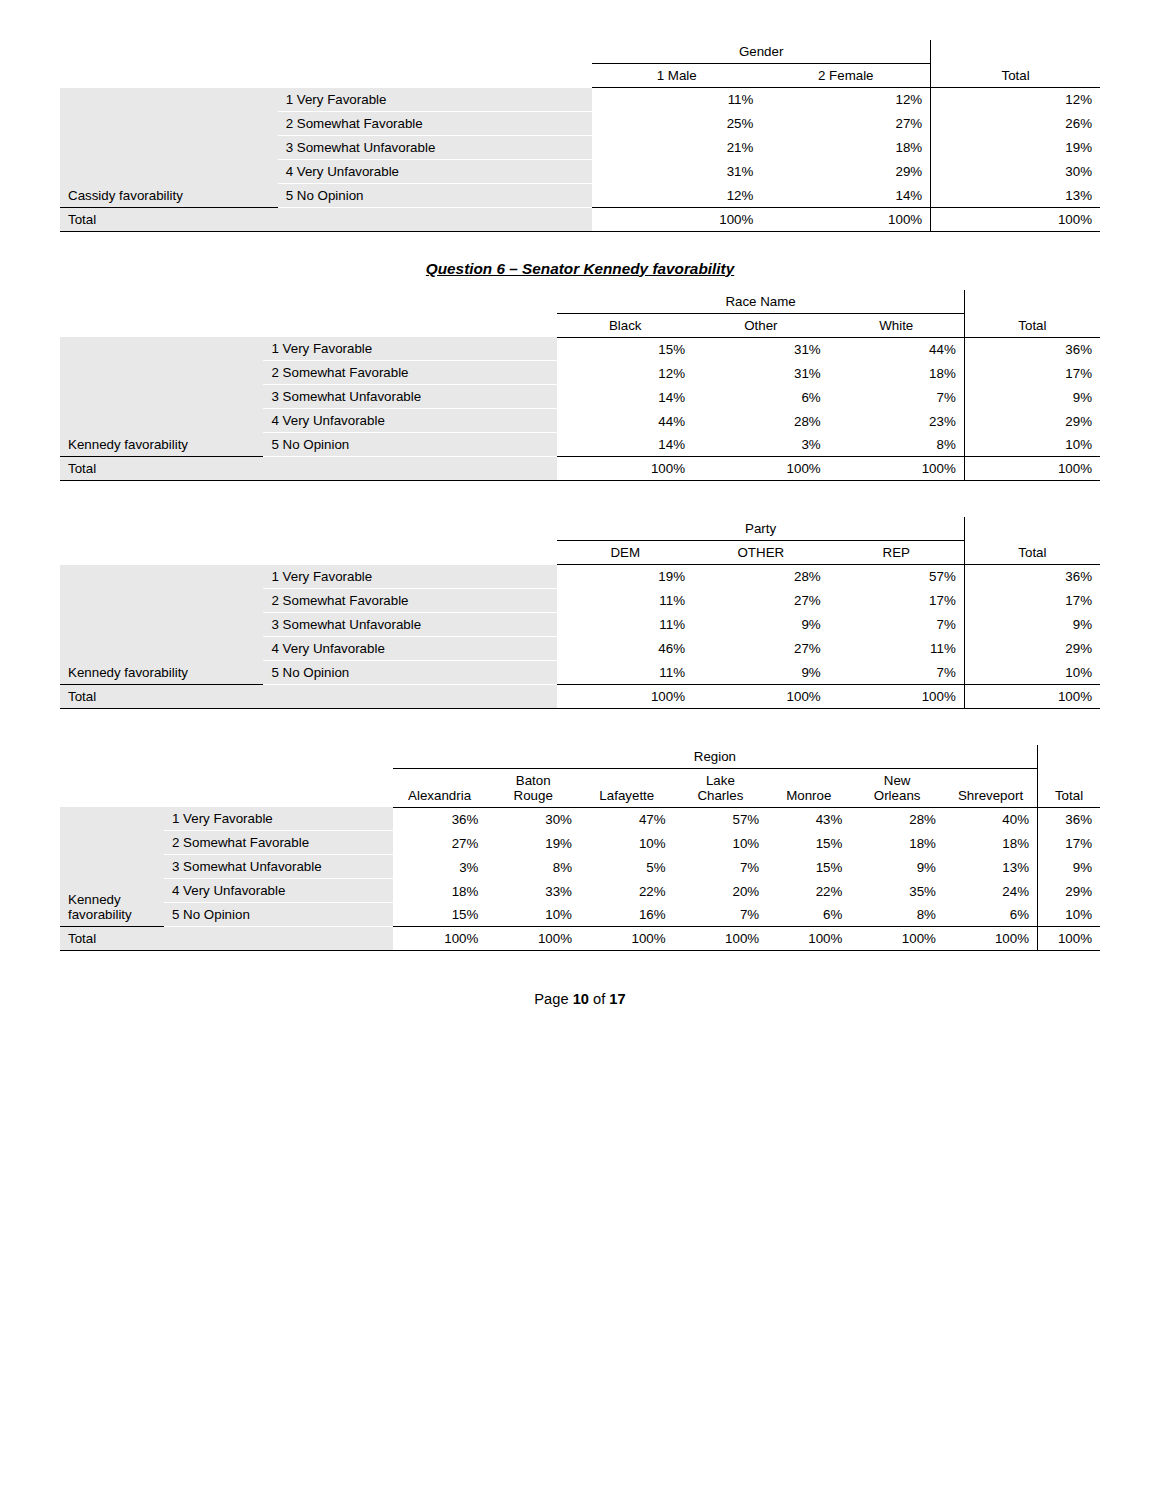| | | Gender | |
| --- | --- | --- | --- |
| | | 1 Male | 2 Female | Total |
| Cassidy favorability | 1 Very Favorable | 11% | 12% | 12% |
| 2 Somewhat Favorable | 25% | 27% | 26% |
| 3 Somewhat Unfavorable | 21% | 18% | 19% |
| 4 Very Unfavorable | 31% | 29% | 30% |
| 5 No Opinion | 12% | 14% | 13% |
| Total | 100% | 100% | 100% |
Question 6 – Senator Kennedy favorability
| | | Race Name | |
| --- | --- | --- | --- |
| | | Black | Other | White | Total |
| Kennedy favorability | 1 Very Favorable | 15% | 31% | 44% | 36% |
| 2 Somewhat Favorable | 12% | 31% | 18% | 17% |
| 3 Somewhat Unfavorable | 14% | 6% | 7% | 9% |
| 4 Very Unfavorable | 44% | 28% | 23% | 29% |
| 5 No Opinion | 14% | 3% | 8% | 10% |
| Total | 100% | 100% | 100% | 100% |
| | | Party | |
| --- | --- | --- | --- |
| | | DEM | OTHER | REP | Total |
| Kennedy favorability | 1 Very Favorable | 19% | 28% | 57% | 36% |
| 2 Somewhat Favorable | 11% | 27% | 17% | 17% |
| 3 Somewhat Unfavorable | 11% | 9% | 7% | 9% |
| 4 Very Unfavorable | 46% | 27% | 11% | 29% |
| 5 No Opinion | 11% | 9% | 7% | 10% |
| Total | 100% | 100% | 100% | 100% |
| | | Region | |
| --- | --- | --- | --- |
| | | Alexandria | Baton Rouge | Lafayette | Lake Charles | Monroe | New Orleans | Shreveport | Total |
| Kennedy favorability | 1 Very Favorable | 36% | 30% | 47% | 57% | 43% | 28% | 40% | 36% |
| 2 Somewhat Favorable | 27% | 19% | 10% | 10% | 15% | 18% | 18% | 17% |
| 3 Somewhat Unfavorable | 3% | 8% | 5% | 7% | 15% | 9% | 13% | 9% |
| 4 Very Unfavorable | 18% | 33% | 22% | 20% | 22% | 35% | 24% | 29% |
| 5 No Opinion | 15% | 10% | 16% | 7% | 6% | 8% | 6% | 10% |
| Total | 100% | 100% | 100% | 100% | 100% | 100% | 100% | 100% |
Page 10 of 17